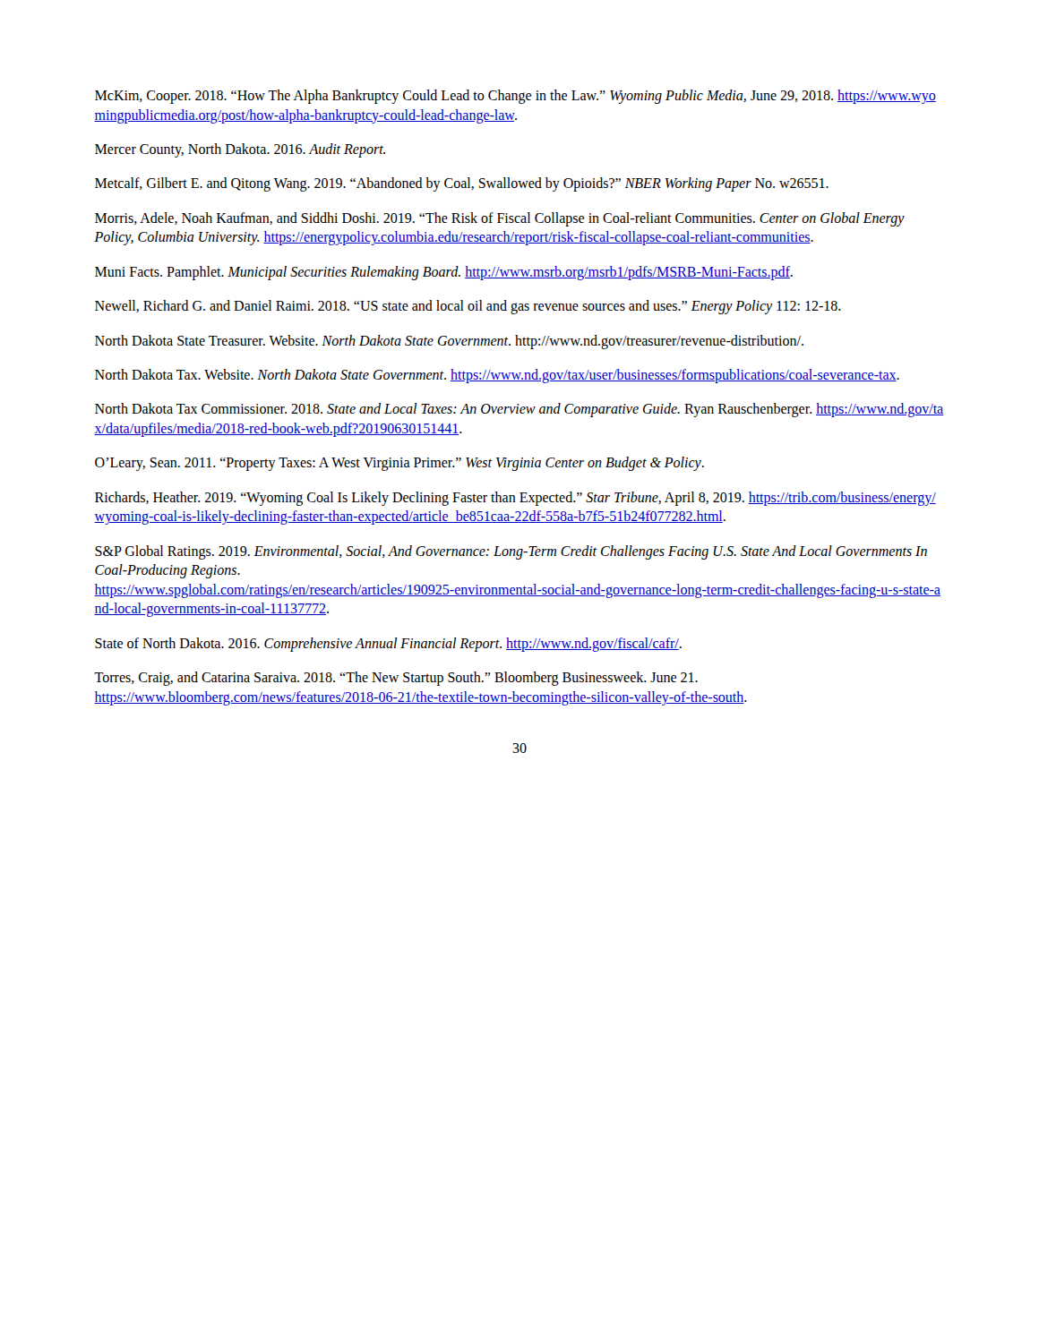McKim, Cooper. 2018. “How The Alpha Bankruptcy Could Lead to Change in the Law.” Wyoming Public Media, June 29, 2018. https://www.wyomingpublicmedia.org/post/how-alpha-bankruptcy-could-lead-change-law.
Mercer County, North Dakota. 2016. Audit Report.
Metcalf, Gilbert E. and Qitong Wang. 2019. “Abandoned by Coal, Swallowed by Opioids?” NBER Working Paper No. w26551.
Morris, Adele, Noah Kaufman, and Siddhi Doshi. 2019. “The Risk of Fiscal Collapse in Coal-reliant Communities. Center on Global Energy Policy, Columbia University. https://energypolicy.columbia.edu/research/report/risk-fiscal-collapse-coal-reliant-communities.
Muni Facts. Pamphlet. Municipal Securities Rulemaking Board. http://www.msrb.org/msrb1/pdfs/MSRB-Muni-Facts.pdf.
Newell, Richard G. and Daniel Raimi. 2018. “US state and local oil and gas revenue sources and uses.” Energy Policy 112: 12-18.
North Dakota State Treasurer. Website. North Dakota State Government. http://www.nd.gov/treasurer/revenue-distribution/.
North Dakota Tax. Website. North Dakota State Government. https://www.nd.gov/tax/user/businesses/formspublications/coal-severance-tax.
North Dakota Tax Commissioner. 2018. State and Local Taxes: An Overview and Comparative Guide. Ryan Rauschenberger. https://www.nd.gov/tax/data/upfiles/media/2018-red-book-web.pdf?20190630151441.
O’Leary, Sean. 2011. “Property Taxes: A West Virginia Primer.” West Virginia Center on Budget & Policy.
Richards, Heather. 2019. “Wyoming Coal Is Likely Declining Faster than Expected.” Star Tribune, April 8, 2019. https://trib.com/business/energy/wyoming-coal-is-likely-declining-faster-than-expected/article_be851caa-22df-558a-b7f5-51b24f077282.html.
S&P Global Ratings. 2019. Environmental, Social, And Governance: Long-Term Credit Challenges Facing U.S. State And Local Governments In Coal-Producing Regions.
https://www.spglobal.com/ratings/en/research/articles/190925-environmental-social-and-governance-long-term-credit-challenges-facing-u-s-state-and-local-governments-in-coal-11137772.
State of North Dakota. 2016. Comprehensive Annual Financial Report. http://www.nd.gov/fiscal/cafr/.
Torres, Craig, and Catarina Saraiva. 2018. “The New Startup South.” Bloomberg Businessweek. June 21.
https://www.bloomberg.com/news/features/2018-06-21/the-textile-town-becomingthe-silicon-valley-of-the-south.
30